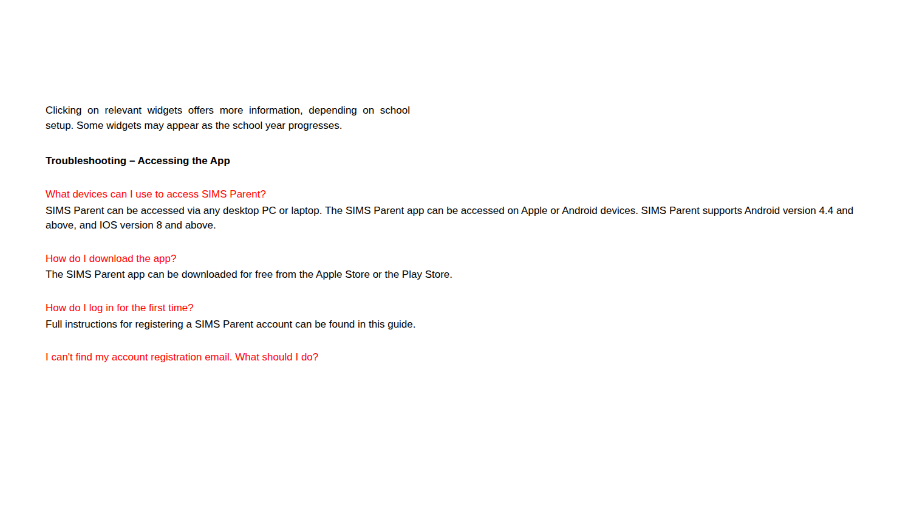Clicking on relevant widgets offers more information, depending on school setup. Some widgets may appear as the school year progresses.
Troubleshooting – Accessing the App
What devices can I use to access SIMS Parent?
SIMS Parent can be accessed via any desktop PC or laptop. The SIMS Parent app can be accessed on Apple or Android devices. SIMS Parent supports Android version 4.4 and above, and IOS version 8 and above.
How do I download the app?
The SIMS Parent app can be downloaded for free from the Apple Store or the Play Store.
How do I log in for the first time?
Full instructions for registering a SIMS Parent account can be found in this guide.
I can't find my account registration email. What should I do?